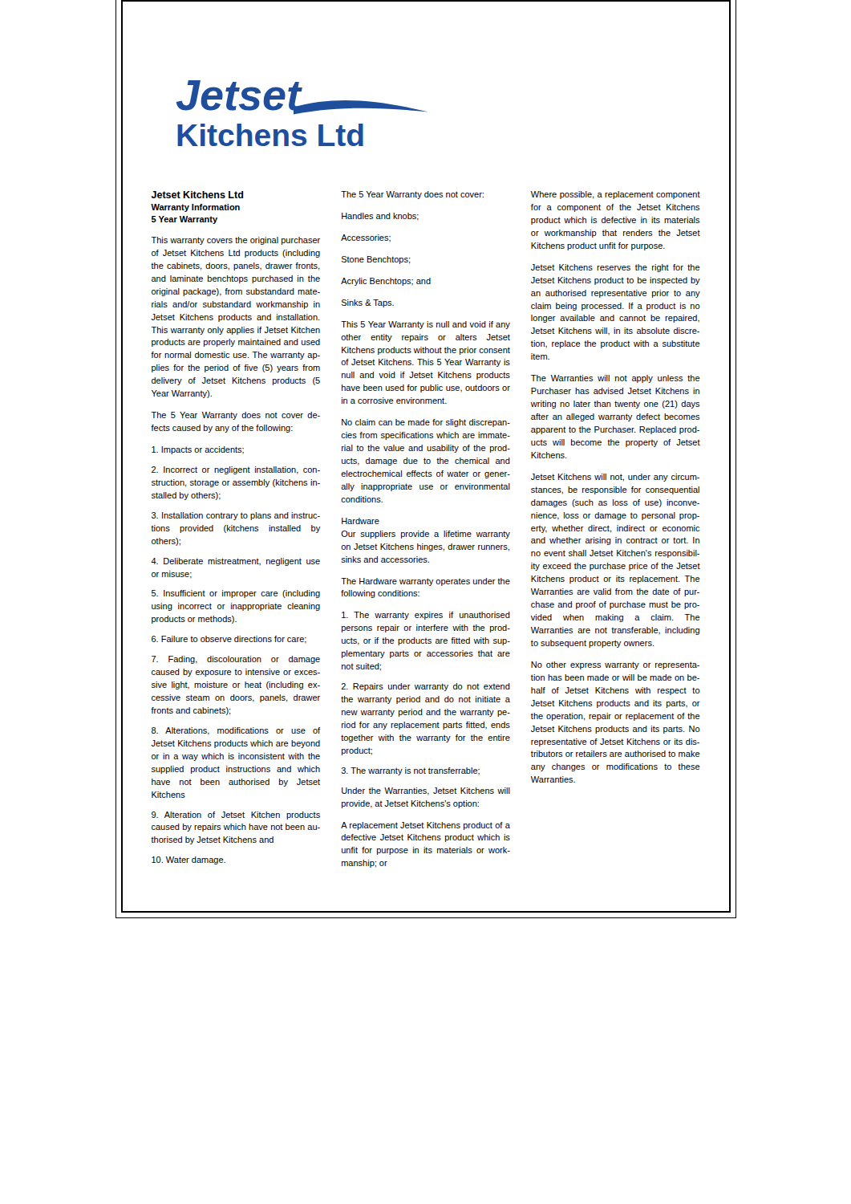Jetset Kitchens Ltd
Jetset Kitchens Ltd
Warranty Information
5 Year Warranty
This warranty covers the original purchaser of Jetset Kitchens Ltd products (including the cabinets, doors, panels, drawer fronts, and laminate benchtops purchased in the original package), from substandard materials and/or substandard workmanship in Jetset Kitchens products and installation. This warranty only applies if Jetset Kitchen products are properly maintained and used for normal domestic use. The warranty applies for the period of five (5) years from delivery of Jetset Kitchens products (5 Year Warranty).
The 5 Year Warranty does not cover defects caused by any of the following:
1. Impacts or accidents;
2. Incorrect or negligent installation, construction, storage or assembly (kitchens installed by others);
3. Installation contrary to plans and instructions provided (kitchens installed by others);
4. Deliberate mistreatment, negligent use or misuse;
5. Insufficient or improper care (including using incorrect or inappropriate cleaning products or methods).
6. Failure to observe directions for care;
7. Fading, discolouration or damage caused by exposure to intensive or excessive light, moisture or heat (including excessive steam on doors, panels, drawer fronts and cabinets);
8. Alterations, modifications or use of Jetset Kitchens products which are beyond or in a way which is inconsistent with the supplied product instructions and which have not been authorised by Jetset Kitchens
9. Alteration of Jetset Kitchen products caused by repairs which have not been authorised by Jetset Kitchens and
10. Water damage.
The 5 Year Warranty does not cover:
Handles and knobs;
Accessories;
Stone Benchtops;
Acrylic Benchtops; and
Sinks & Taps.
This 5 Year Warranty is null and void if any other entity repairs or alters Jetset Kitchens products without the prior consent of Jetset Kitchens. This 5 Year Warranty is null and void if Jetset Kitchens products have been used for public use, outdoors or in a corrosive environment.
No claim can be made for slight discrepancies from specifications which are immaterial to the value and usability of the products, damage due to the chemical and electrochemical effects of water or generally inappropriate use or environmental conditions.
Hardware
Our suppliers provide a lifetime warranty on Jetset Kitchens hinges, drawer runners, sinks and accessories.
The Hardware warranty operates under the following conditions:
1. The warranty expires if unauthorised persons repair or interfere with the products, or if the products are fitted with supplementary parts or accessories that are not suited;
2. Repairs under warranty do not extend the warranty period and do not initiate a new warranty period and the warranty period for any replacement parts fitted, ends together with the warranty for the entire product;
3. The warranty is not transferrable;
Under the Warranties, Jetset Kitchens will provide, at Jetset Kitchens's option:
A replacement Jetset Kitchens product of a defective Jetset Kitchens product which is unfit for purpose in its materials or workmanship; or
Where possible, a replacement component for a component of the Jetset Kitchens product which is defective in its materials or workmanship that renders the Jetset Kitchens product unfit for purpose.
Jetset Kitchens reserves the right for the Jetset Kitchens product to be inspected by an authorised representative prior to any claim being processed. If a product is no longer available and cannot be repaired, Jetset Kitchens will, in its absolute discretion, replace the product with a substitute item.
The Warranties will not apply unless the Purchaser has advised Jetset Kitchens in writing no later than twenty one (21) days after an alleged warranty defect becomes apparent to the Purchaser. Replaced products will become the property of Jetset Kitchens.
Jetset Kitchens will not, under any circumstances, be responsible for consequential damages (such as loss of use) inconvenience, loss or damage to personal property, whether direct, indirect or economic and whether arising in contract or tort. In no event shall Jetset Kitchen's responsibility exceed the purchase price of the Jetset Kitchens product or its replacement. The Warranties are valid from the date of purchase and proof of purchase must be provided when making a claim. The Warranties are not transferable, including to subsequent property owners.
No other express warranty or representation has been made or will be made on behalf of Jetset Kitchens with respect to Jetset Kitchens products and its parts, or the operation, repair or replacement of the Jetset Kitchens products and its parts. No representative of Jetset Kitchens or its distributors or retailers are authorised to make any changes or modifications to these Warranties.